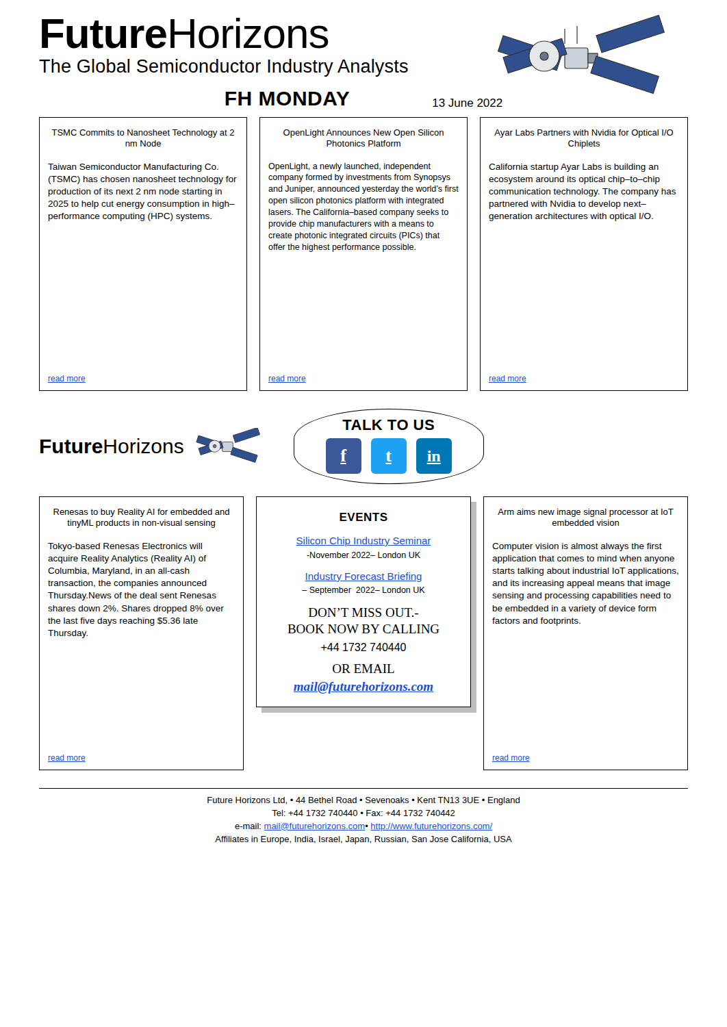Future Horizons
The Global Semiconductor Industry Analysts
FH MONDAY
13 June 2022
TSMC Commits to Nanosheet Technology at 2 nm Node
Taiwan Semiconductor Manufacturing Co. (TSMC) has chosen nanosheet technology for production of its next 2 nm node starting in 2025 to help cut energy consumption in high–performance computing (HPC) systems.
read more
OpenLight Announces New Open Silicon Photonics Platform
OpenLight, a newly launched, independent company formed by investments from Synopsys and Juniper, announced yesterday the world’s first open silicon photonics platform with integrated lasers. The California–based company seeks to provide chip manufacturers with a means to create photonic integrated circuits (PICs) that offer the highest performance possible.
read more
Ayar Labs Partners with Nvidia for Optical I/O Chiplets
California startup Ayar Labs is building an ecosystem around its optical chip–to–chip communication technology. The company has partnered with Nvidia to develop next–generation architectures with optical I/O.
read more
Future Horizons
TALK TO US
f t in
Renesas to buy Reality AI for embedded and tinyML products in non-visual sensing
Tokyo-based Renesas Electronics will acquire Reality Analytics (Reality AI) of Columbia, Maryland, in an all-cash transaction, the companies announced Thursday.News of the deal sent Renesas shares down 2%. Shares dropped 8% over the last five days reaching $5.36 late Thursday.
read more
EVENTS
Silicon Chip Industry Seminar
-November 2022– London UK
Industry Forecast Briefing
– September 2022– London UK
DON’T MISS OUT.-
BOOK NOW BY CALLING
+44 1732 740440
OR EMAIL
mail@futurehorizons.com
Arm aims new image signal processor at IoT embedded vision
Computer vision is almost always the first application that comes to mind when anyone starts talking about industrial IoT applications, and its increasing appeal means that image sensing and processing capabilities need to be embedded in a variety of device form factors and footprints.
read more
Future Horizons Ltd, • 44 Bethel Road • Sevenoaks • Kent TN13 3UE • England
Tel: +44 1732 740440 • Fax: +44 1732 740442
e-mail: mail@futurehorizons.com• http://www.futurehorizons.com/
Affiliates in Europe, India, Israel, Japan, Russian, San Jose California, USA